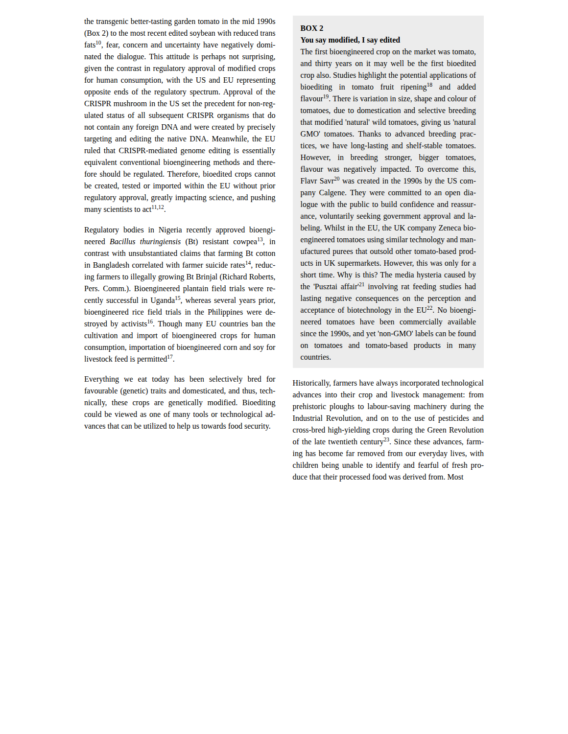the transgenic better-tasting garden tomato in the mid 1990s (Box 2) to the most recent edited soybean with reduced trans fats10, fear, concern and uncertainty have negatively dominated the dialogue. This attitude is perhaps not surprising, given the contrast in regulatory approval of modified crops for human consumption, with the US and EU representing opposite ends of the regulatory spectrum. Approval of the CRISPR mushroom in the US set the precedent for non-regulated status of all subsequent CRISPR organisms that do not contain any foreign DNA and were created by precisely targeting and editing the native DNA. Meanwhile, the EU ruled that CRISPR-mediated genome editing is essentially equivalent conventional bioengineering methods and therefore should be regulated. Therefore, bioedited crops cannot be created, tested or imported within the EU without prior regulatory approval, greatly impacting science, and pushing many scientists to act11,12.
Regulatory bodies in Nigeria recently approved bioengineered Bacillus thuringiensis (Bt) resistant cowpea13, in contrast with unsubstantiated claims that farming Bt cotton in Bangladesh correlated with farmer suicide rates14, reducing farmers to illegally growing Bt Brinjal (Richard Roberts, Pers. Comm.). Bioengineered plantain field trials were recently successful in Uganda15, whereas several years prior, bioengineered rice field trials in the Philippines were destroyed by activists16. Though many EU countries ban the cultivation and import of bioengineered crops for human consumption, importation of bioengineered corn and soy for livestock feed is permitted17.
Everything we eat today has been selectively bred for favourable (genetic) traits and domesticated, and thus, technically, these crops are genetically modified. Bioediting could be viewed as one of many tools or technological advances that can be utilized to help us towards food security.
BOX 2
You say modified, I say edited
The first bioengineered crop on the market was tomato, and thirty years on it may well be the first bioedited crop also. Studies highlight the potential applications of bioediting in tomato fruit ripening18 and added flavour19. There is variation in size, shape and colour of tomatoes, due to domestication and selective breeding that modified 'natural' wild tomatoes, giving us 'natural GMO' tomatoes. Thanks to advanced breeding practices, we have long-lasting and shelf-stable tomatoes. However, in breeding stronger, bigger tomatoes, flavour was negatively impacted. To overcome this, Flavr Savr20 was created in the 1990s by the US company Calgene. They were committed to an open dialogue with the public to build confidence and reassurance, voluntarily seeking government approval and labeling. Whilst in the EU, the UK company Zeneca bioengineered tomatoes using similar technology and manufactured purees that outsold other tomato-based products in UK supermarkets. However, this was only for a short time. Why is this? The media hysteria caused by the 'Pusztai affair'21 involving rat feeding studies had lasting negative consequences on the perception and acceptance of biotechnology in the EU22. No bioengineered tomatoes have been commercially available since the 1990s, and yet 'non-GMO' labels can be found on tomatoes and tomato-based products in many countries.
Historically, farmers have always incorporated technological advances into their crop and livestock management: from prehistoric ploughs to labour-saving machinery during the Industrial Revolution, and on to the use of pesticides and cross-bred high-yielding crops during the Green Revolution of the late twentieth century23. Since these advances, farming has become far removed from our everyday lives, with children being unable to identify and fearful of fresh produce that their processed food was derived from. Most